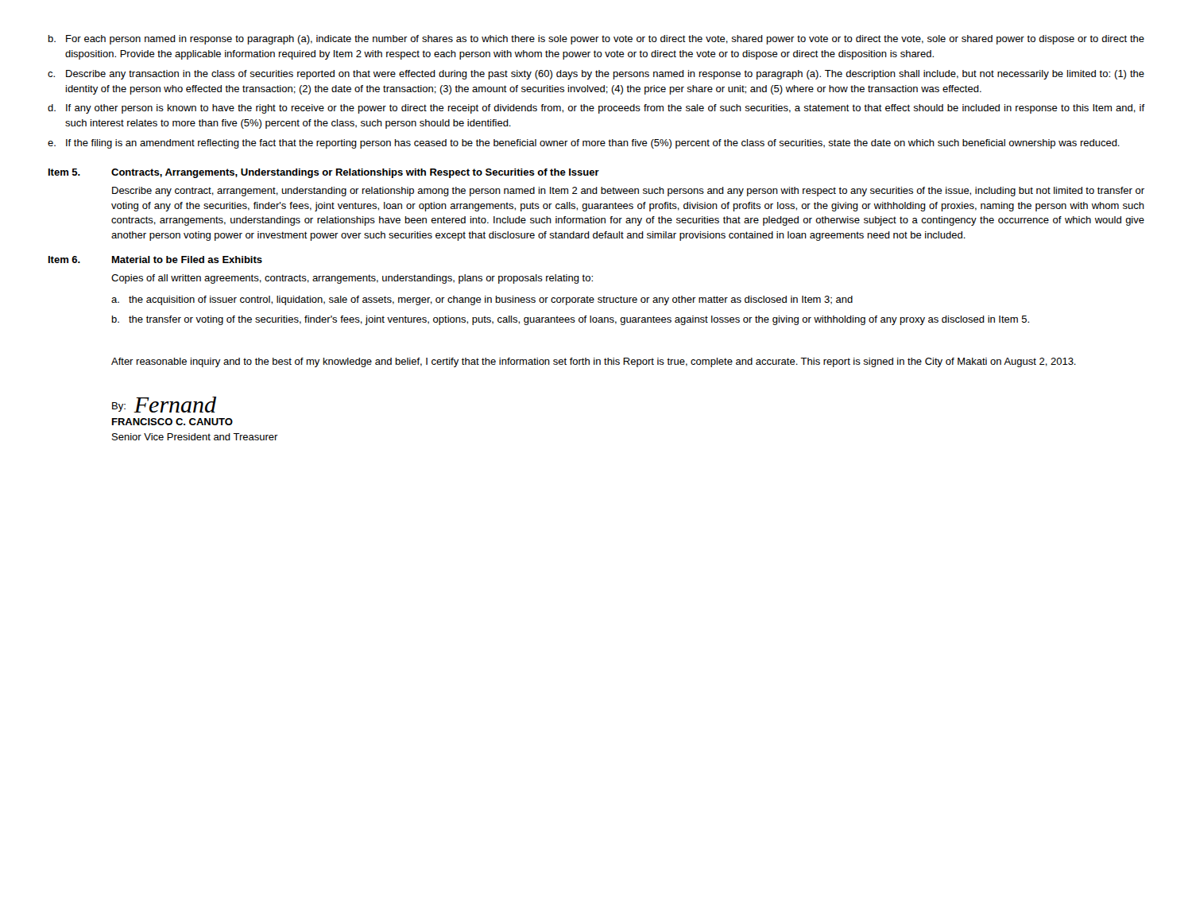b.
For each person named in response to paragraph (a), indicate the number of shares as to which there is sole power to vote or to direct the vote, shared power to vote or to direct the vote, sole or shared power to dispose or to direct the disposition. Provide the applicable information required by Item 2 with respect to each person with whom the power to vote or to direct the vote or to dispose or direct the disposition is shared.
c.
Describe any transaction in the class of securities reported on that were effected during the past sixty (60) days by the persons named in response to paragraph (a). The description shall include, but not necessarily be limited to: (1) the identity of the person who effected the transaction; (2) the date of the transaction; (3) the amount of securities involved; (4) the price per share or unit; and (5) where or how the transaction was effected.
d.
If any other person is known to have the right to receive or the power to direct the receipt of dividends from, or the proceeds from the sale of such securities, a statement to that effect should be included in response to this Item and, if such interest relates to more than five (5%) percent of the class, such person should be identified.
e.
If the filing is an amendment reflecting the fact that the reporting person has ceased to be the beneficial owner of more than five (5%) percent of the class of securities, state the date on which such beneficial ownership was reduced.
Item 5.
Contracts, Arrangements, Understandings or Relationships with Respect to Securities of the Issuer
Describe any contract, arrangement, understanding or relationship among the person named in Item 2 and between such persons and any person with respect to any securities of the issue, including but not limited to transfer or voting of any of the securities, finder's fees, joint ventures, loan or option arrangements, puts or calls, guarantees of profits, division of profits or loss, or the giving or withholding of proxies, naming the person with whom such contracts, arrangements, understandings or relationships have been entered into. Include such information for any of the securities that are pledged or otherwise subject to a contingency the occurrence of which would give another person voting power or investment power over such securities except that disclosure of standard default and similar provisions contained in loan agreements need not be included.
Item 6.
Material to be Filed as Exhibits
Copies of all written agreements, contracts, arrangements, understandings, plans or proposals relating to:
a.
the acquisition of issuer control, liquidation, sale of assets, merger, or change in business or corporate structure or any other matter as disclosed in Item 3; and
b.
the transfer or voting of the securities, finder's fees, joint ventures, options, puts, calls, guarantees of loans, guarantees against losses or the giving or withholding of any proxy as disclosed in Item 5.
After reasonable inquiry and to the best of my knowledge and belief, I certify that the information set forth in this Report is true, complete and accurate. This report is signed in the City of Makati on August 2, 2013.
By: Fernand
FRANCISCO C. CANUTO
Senior Vice President and Treasurer